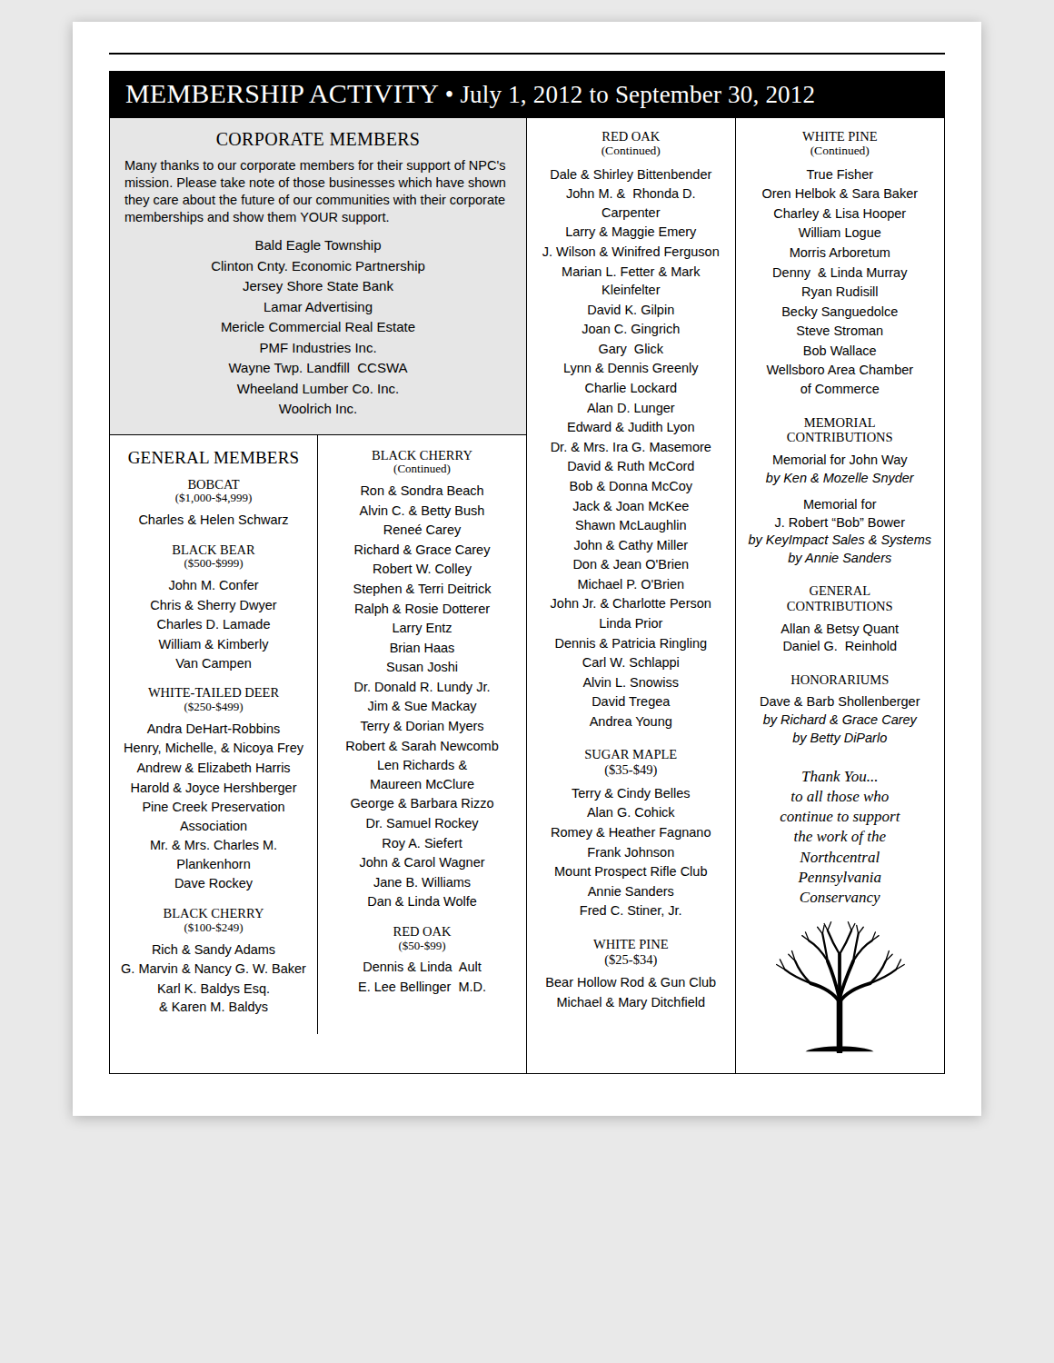MEMBERSHIP ACTIVITY • July 1, 2012 to September 30, 2012
CORPORATE MEMBERS
Many thanks to our corporate members for their support of NPC's mission. Please take note of those businesses which have shown they care about the future of our communities with their corporate memberships and show them YOUR support.
Bald Eagle Township
Clinton Cnty. Economic Partnership
Jersey Shore State Bank
Lamar Advertising
Mericle Commercial Real Estate
PMF Industries Inc.
Wayne Twp. Landfill CCSWA
Wheeland Lumber Co. Inc.
Woolrich Inc.
GENERAL MEMBERS
BOBCAT($1,000-$4,999)
Charles & Helen Schwarz
BLACK BEAR($500-$999)
John M. Confer
Chris & Sherry Dwyer
Charles D. Lamade
William & KimberlyVan Campen
WHITE-TAILED DEER($250-$499)
Andra DeHart-Robbins
Henry, Michelle, & Nicoya Frey
Andrew & Elizabeth Harris
Harold & Joyce Hershberger
Pine Creek PreservationAssociation
Mr. & Mrs. Charles M.Plankenhorn
Dave Rockey
BLACK CHERRY($100-$249)
Rich & Sandy Adams
G. Marvin & Nancy G. W. Baker
Karl K. Baldys Esq.& Karen M. Baldys
BLACK CHERRY(Continued)
Ron & Sondra Beach
Alvin C. & Betty Bush
Reneé Carey
Richard & Grace Carey
Robert W. Colley
Stephen & Terri Deitrick
Ralph & Rosie Dotterer
Larry Entz
Brian Haas
Susan Joshi
Dr. Donald R. Lundy Jr.
Jim & Sue Mackay
Terry & Dorian Myers
Robert & Sarah Newcomb
Len Richards &Maureen McClure
George & Barbara Rizzo
Dr. Samuel Rockey
Roy A. Siefert
John & Carol Wagner
Jane B. Williams
Dan & Linda Wolfe
RED OAK($50-$99)
Dennis & Linda Ault
E. Lee Bellinger M.D.
RED OAK(Continued)
Dale & Shirley Bittenbender
John M. & Rhonda D. Carpenter
Larry & Maggie Emery
J. Wilson & Winifred Ferguson
Marian L. Fetter & MarkKleinfelter
David K. Gilpin
Joan C. Gingrich
Gary Glick
Lynn & Dennis Greenly
Charlie Lockard
Alan D. Lunger
Edward & Judith Lyon
Dr. & Mrs. Ira G. Masemore
David & Ruth McCord
Bob & Donna McCoy
Jack & Joan McKee
Shawn McLaughlin
John & Cathy Miller
Don & Jean O'Brien
Michael P. O'Brien
John Jr. & Charlotte Person
Linda Prior
Dennis & Patricia Ringling
Carl W. Schlappi
Alvin L. Snowiss
David Tregea
Andrea Young
SUGAR MAPLE($35-$49)
Terry & Cindy Belles
Alan G. Cohick
Romey & Heather Fagnano
Frank Johnson
Mount Prospect Rifle Club
Annie Sanders
Fred C. Stiner, Jr.
WHITE PINE($25-$34)
Bear Hollow Rod & Gun Club
Michael & Mary Ditchfield
WHITE PINE(Continued)
True Fisher
Oren Helbok & Sara Baker
Charley & Lisa Hooper
William Logue
Morris Arboretum
Denny & Linda Murray
Ryan Rudisill
Becky Sanguedolce
Steve Stroman
Bob Wallace
Wellsboro Area Chamberof Commerce
MEMORIALCONTRIBUTIONS
Memorial for John Way
by Ken & Mozelle Snyder
Memorial for
J. Robert “Bob” Bower
by KeyImpact Sales & Systems
by Annie Sanders
GENERALCONTRIBUTIONS
Allan & Betsy Quant
Daniel G. Reinhold
HONORARIUMS
Dave & Barb Shollenberger
by Richard & Grace Carey
by Betty DiParlo
Thank You...
to all those who
continue to support
the work of the
Northcentral
Pennsylvania
Conservancy